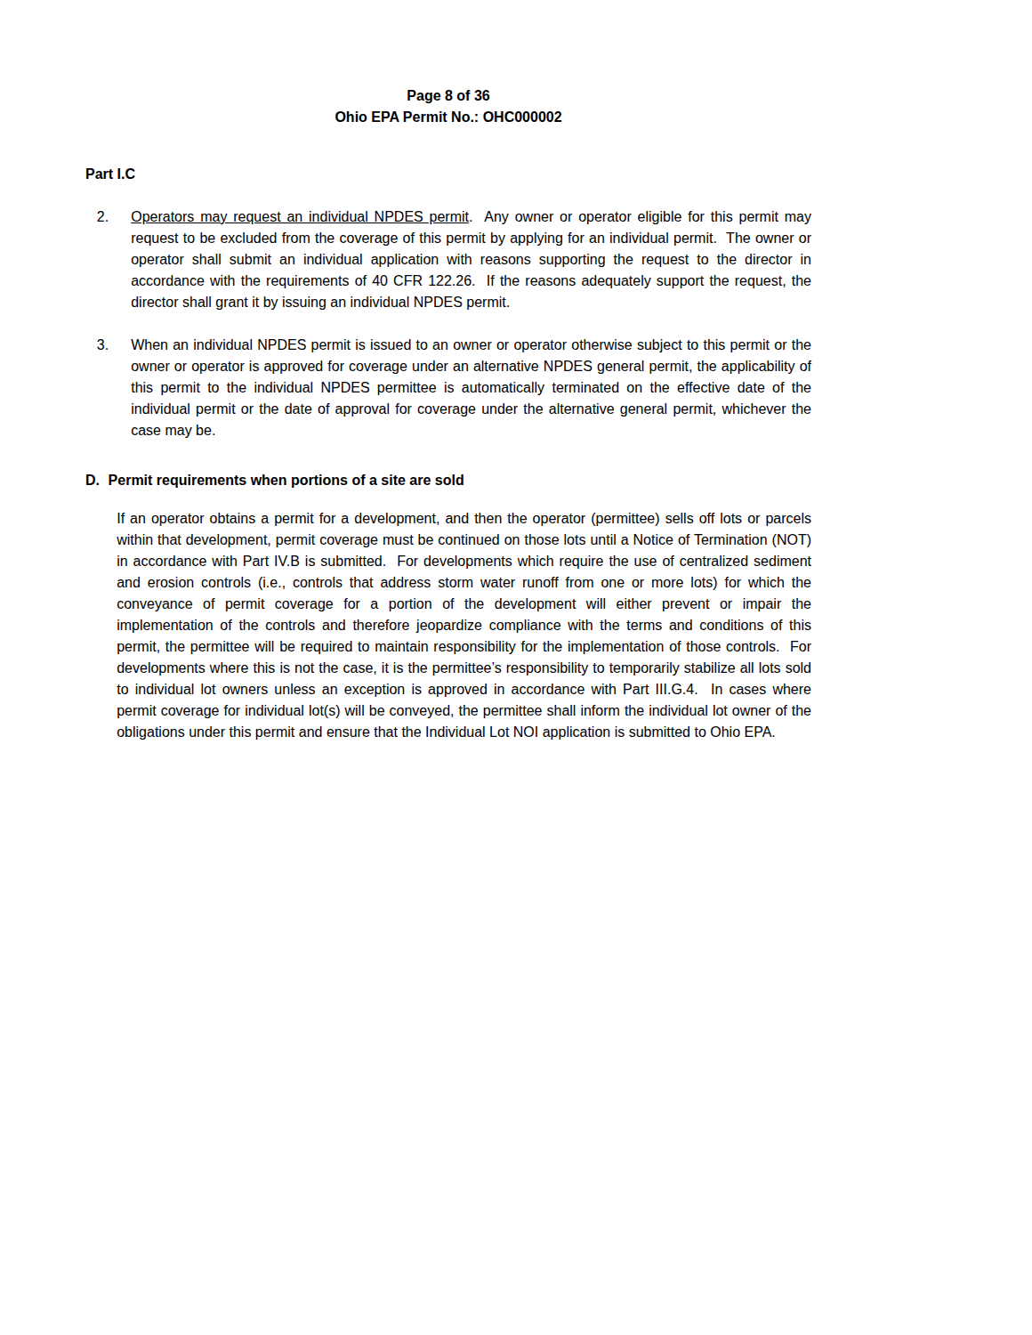Page 8 of 36 Ohio EPA Permit No.: OHC000002
Part I.C
2. Operators may request an individual NPDES permit. Any owner or operator eligible for this permit may request to be excluded from the coverage of this permit by applying for an individual permit. The owner or operator shall submit an individual application with reasons supporting the request to the director in accordance with the requirements of 40 CFR 122.26. If the reasons adequately support the request, the director shall grant it by issuing an individual NPDES permit.
3. When an individual NPDES permit is issued to an owner or operator otherwise subject to this permit or the owner or operator is approved for coverage under an alternative NPDES general permit, the applicability of this permit to the individual NPDES permittee is automatically terminated on the effective date of the individual permit or the date of approval for coverage under the alternative general permit, whichever the case may be.
D. Permit requirements when portions of a site are sold
If an operator obtains a permit for a development, and then the operator (permittee) sells off lots or parcels within that development, permit coverage must be continued on those lots until a Notice of Termination (NOT) in accordance with Part IV.B is submitted. For developments which require the use of centralized sediment and erosion controls (i.e., controls that address storm water runoff from one or more lots) for which the conveyance of permit coverage for a portion of the development will either prevent or impair the implementation of the controls and therefore jeopardize compliance with the terms and conditions of this permit, the permittee will be required to maintain responsibility for the implementation of those controls. For developments where this is not the case, it is the permittee’s responsibility to temporarily stabilize all lots sold to individual lot owners unless an exception is approved in accordance with Part III.G.4. In cases where permit coverage for individual lot(s) will be conveyed, the permittee shall inform the individual lot owner of the obligations under this permit and ensure that the Individual Lot NOI application is submitted to Ohio EPA.